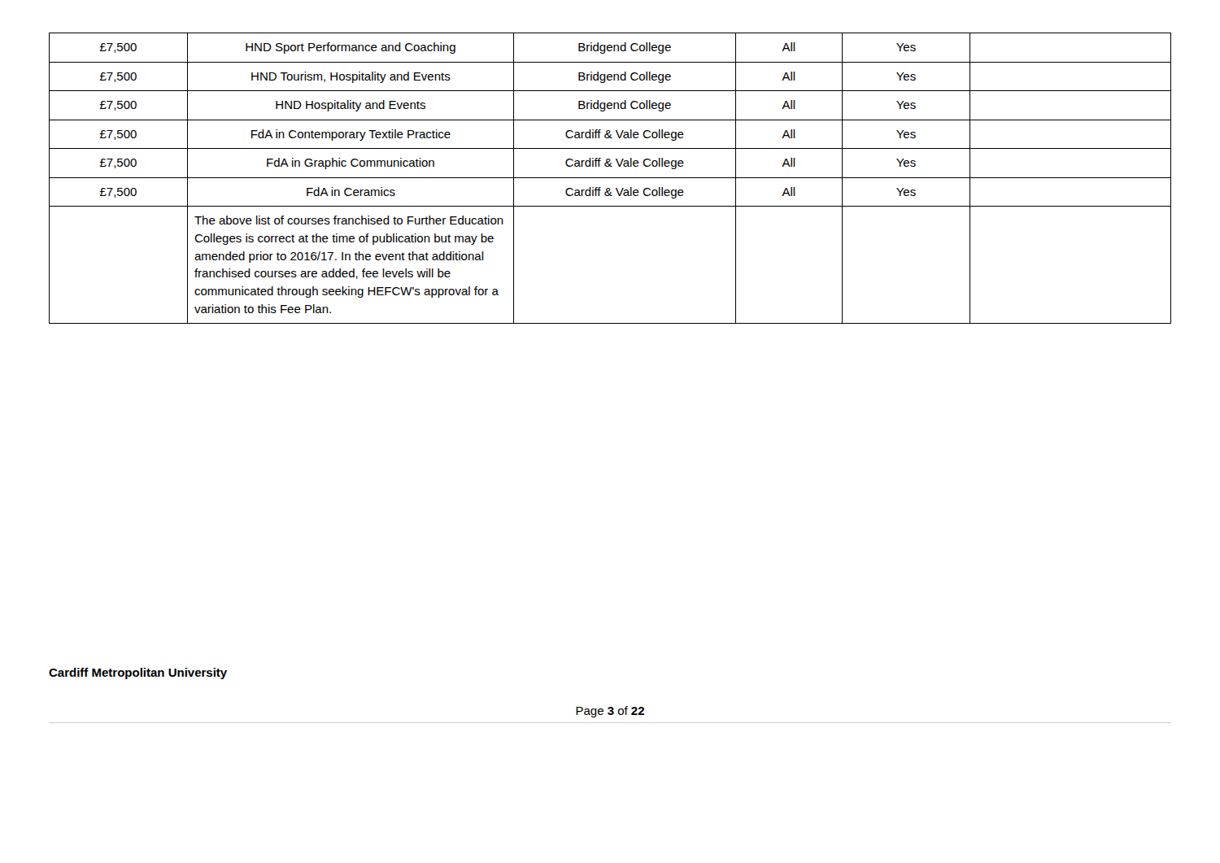| £7,500 | HND Sport Performance and Coaching | Bridgend College | All | Yes | |
| £7,500 | HND Tourism, Hospitality and Events | Bridgend College | All | Yes | |
| £7,500 | HND Hospitality and Events | Bridgend College | All | Yes | |
| £7,500 | FdA in Contemporary Textile Practice | Cardiff & Vale College | All | Yes | |
| £7,500 | FdA in Graphic Communication | Cardiff & Vale College | All | Yes | |
| £7,500 | FdA in Ceramics | Cardiff & Vale College | All | Yes | |
| | The above list of courses franchised to Further Education Colleges is correct at the time of publication but may be amended prior to 2016/17. In the event that additional franchised courses are added, fee levels will be communicated through seeking HEFCW's approval for a variation to this Fee Plan. | | | | |
Cardiff Metropolitan University
Page 3 of 22